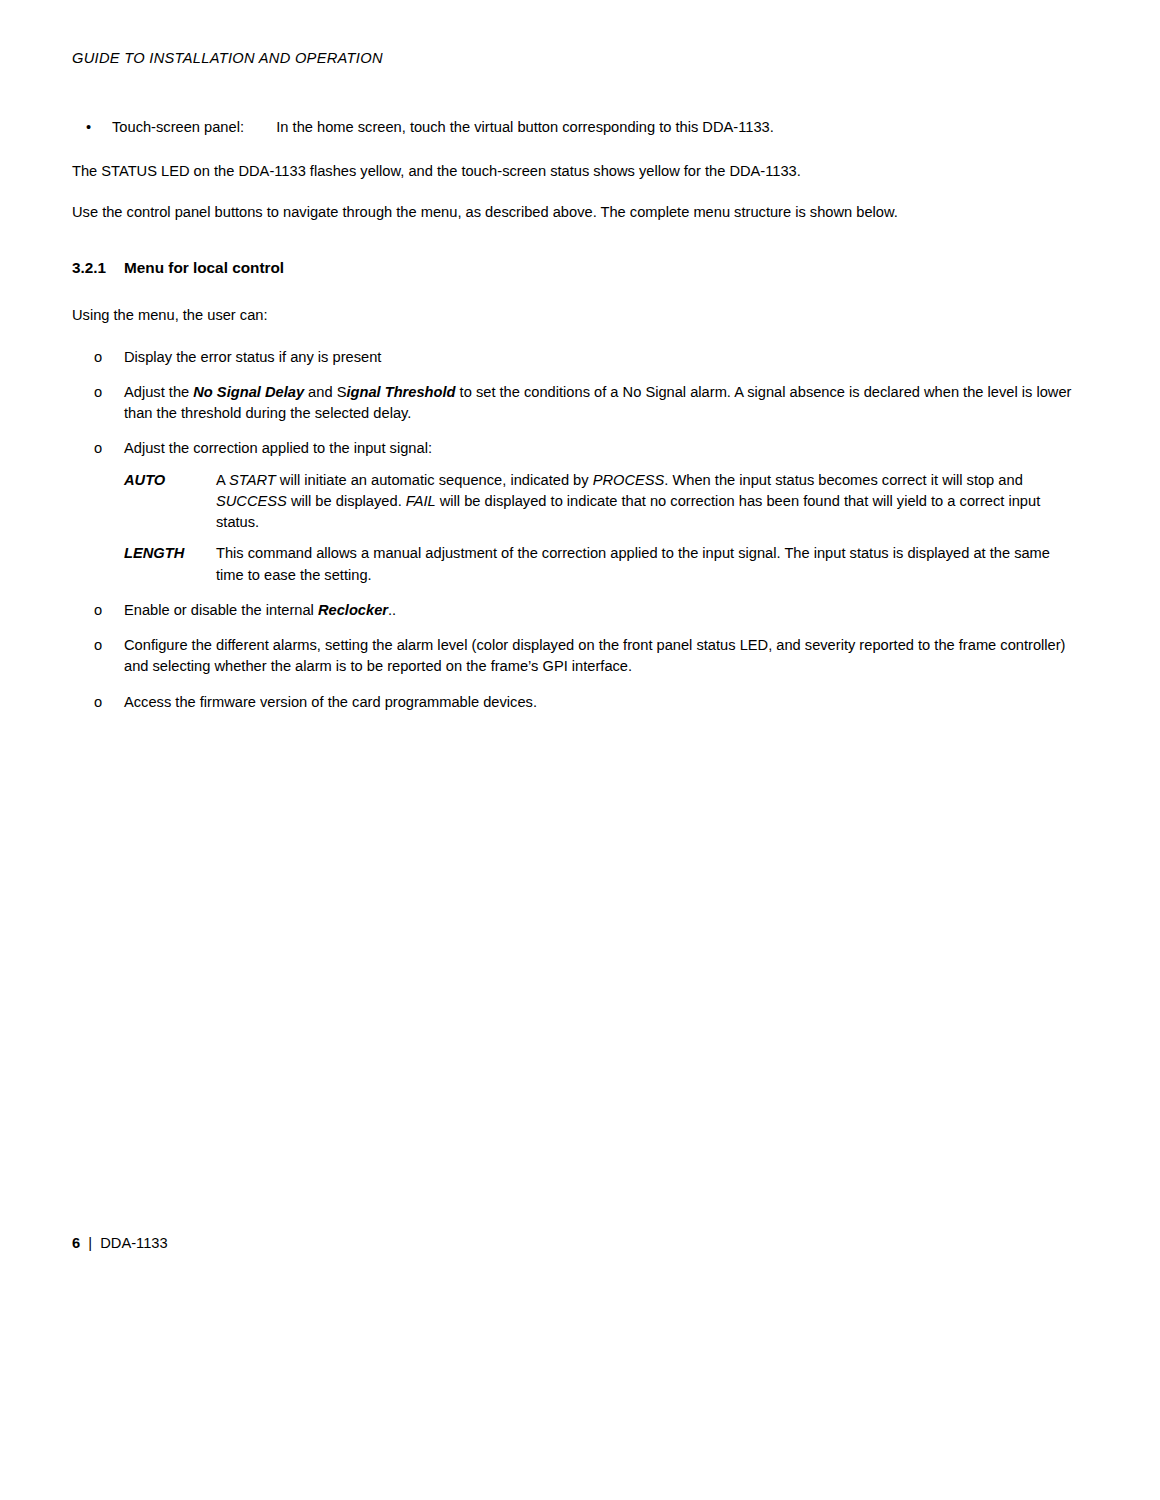GUIDE TO INSTALLATION AND OPERATION
• Touch-screen panel: In the home screen, touch the virtual button corresponding to this DDA-1133.
The STATUS LED on the DDA-1133 flashes yellow, and the touch-screen status shows yellow for the DDA-1133.
Use the control panel buttons to navigate through the menu, as described above. The complete menu structure is shown below.
3.2.1 Menu for local control
Using the menu, the user can:
o Display the error status if any is present
o Adjust the No Signal Delay and Signal Threshold to set the conditions of a No Signal alarm. A signal absence is declared when the level is lower than the threshold during the selected delay.
o Adjust the correction applied to the input signal:
AUTO A START will initiate an automatic sequence, indicated by PROCESS. When the input status becomes correct it will stop and SUCCESS will be displayed. FAIL will be displayed to indicate that no correction has been found that will yield to a correct input status.
LENGTH This command allows a manual adjustment of the correction applied to the input signal. The input status is displayed at the same time to ease the setting.
o Enable or disable the internal Reclocker..
o Configure the different alarms, setting the alarm level (color displayed on the front panel status LED, and severity reported to the frame controller) and selecting whether the alarm is to be reported on the frame’s GPI interface.
o Access the firmware version of the card programmable devices.
6 | DDA-1133